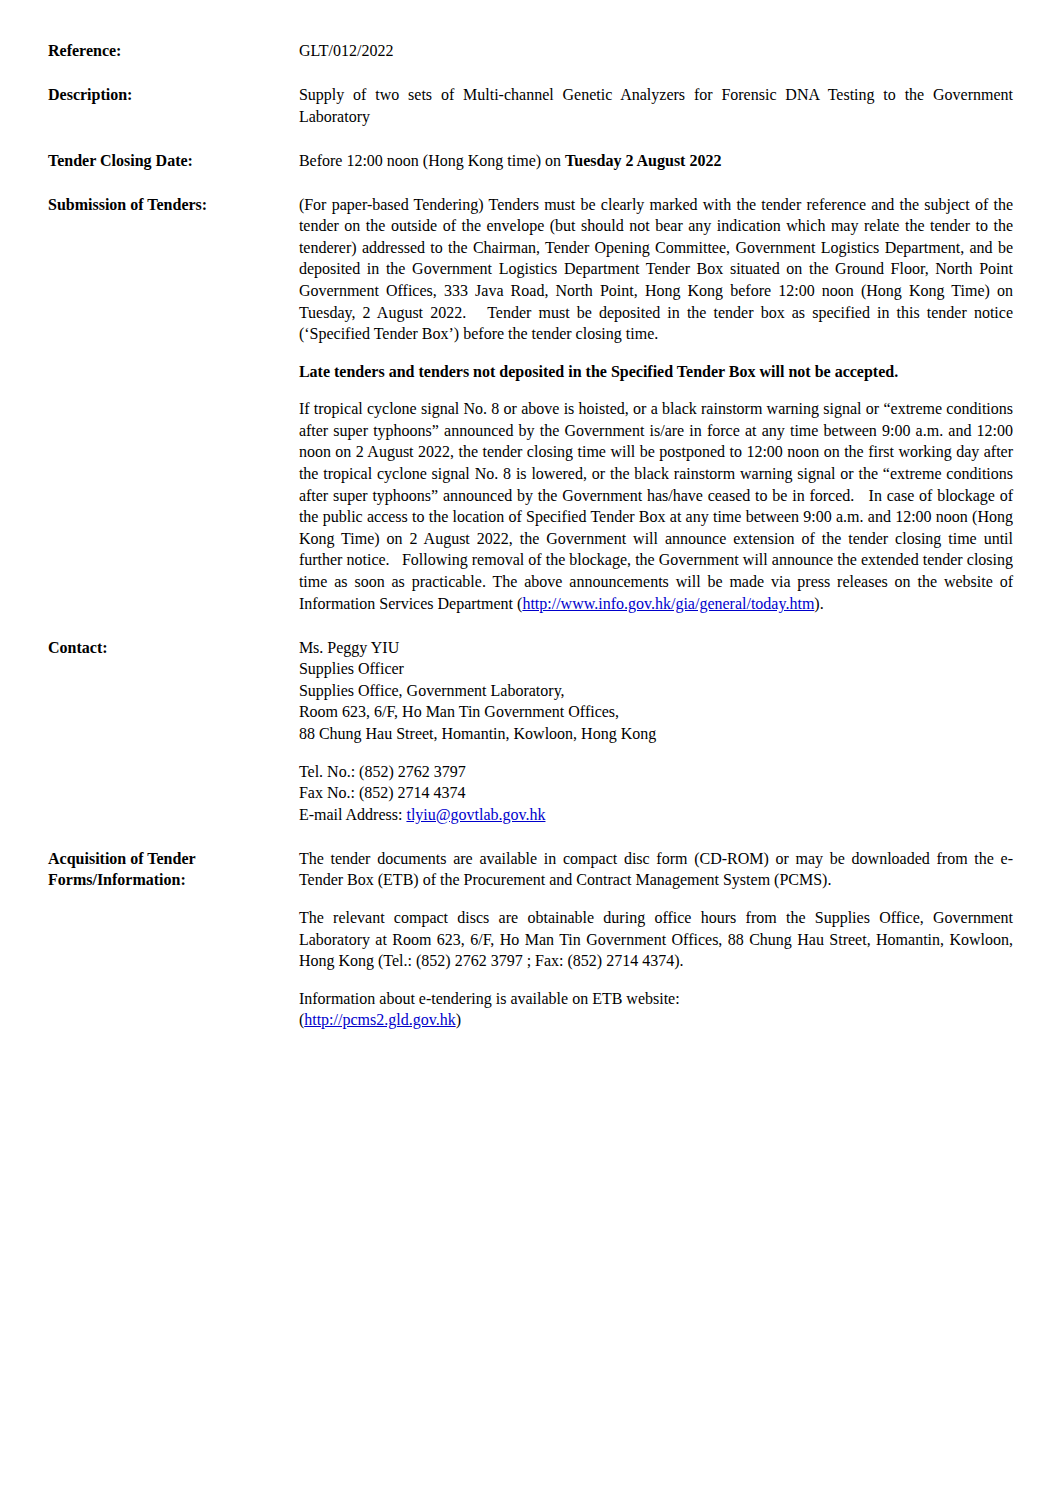| Reference: | GLT/012/2022 |
| Description: | Supply of two sets of Multi-channel Genetic Analyzers for Forensic DNA Testing to the Government Laboratory |
| Tender Closing Date: | Before 12:00 noon (Hong Kong time) on Tuesday 2 August 2022 |
| Submission of Tenders: | (For paper-based Tendering) Tenders must be clearly marked with the tender reference and the subject of the tender on the outside of the envelope (but should not bear any indication which may relate the tender to the tenderer) addressed to the Chairman, Tender Opening Committee, Government Logistics Department, and be deposited in the Government Logistics Department Tender Box situated on the Ground Floor, North Point Government Offices, 333 Java Road, North Point, Hong Kong before 12:00 noon (Hong Kong Time) on Tuesday, 2 August 2022. Tender must be deposited in the tender box as specified in this tender notice (‘Specified Tender Box’) before the tender closing time. Late tenders and tenders not deposited in the Specified Tender Box will not be accepted. If tropical cyclone signal No. 8 or above is hoisted, or a black rainstorm warning signal or “extreme conditions after super typhoons” announced by the Government is/are in force at any time between 9:00 a.m. and 12:00 noon on 2 August 2022, the tender closing time will be postponed to 12:00 noon on the first working day after the tropical cyclone signal No. 8 is lowered, or the black rainstorm warning signal or the “extreme conditions after super typhoons” announced by the Government has/have ceased to be in forced. In case of blockage of the public access to the location of Specified Tender Box at any time between 9:00 a.m. and 12:00 noon (Hong Kong Time) on 2 August 2022, the Government will announce extension of the tender closing time until further notice. Following removal of the blockage, the Government will announce the extended tender closing time as soon as practicable. The above announcements will be made via press releases on the website of Information Services Department ( http://www.info.gov.hk/gia/general/today.htm ). |
| Contact: | Ms. Peggy YIU Supplies Officer Supplies Office, Government Laboratory, Room 623, 6/F, Ho Man Tin Government Offices, 88 Chung Hau Street, Homantin, Kowloon, Hong Kong Tel. No.: (852) 2762 3797 Fax No.: (852) 2714 4374 E-mail Address: tlyiu@govtlab.gov.hk |
| Acquisition of Tender Forms/Information: | The tender documents are available in compact disc form (CD-ROM) or may be downloaded from the e-Tender Box (ETB) of the Procurement and Contract Management System (PCMS). The relevant compact discs are obtainable during office hours from the Supplies Office, Government Laboratory at Room 623, 6/F, Ho Man Tin Government Offices, 88 Chung Hau Street, Homantin, Kowloon, Hong Kong (Tel.: (852) 2762 3797 ; Fax: (852) 2714 4374). Information about e-tendering is available on ETB website: ( http://pcms2.gld.gov.hk ) |